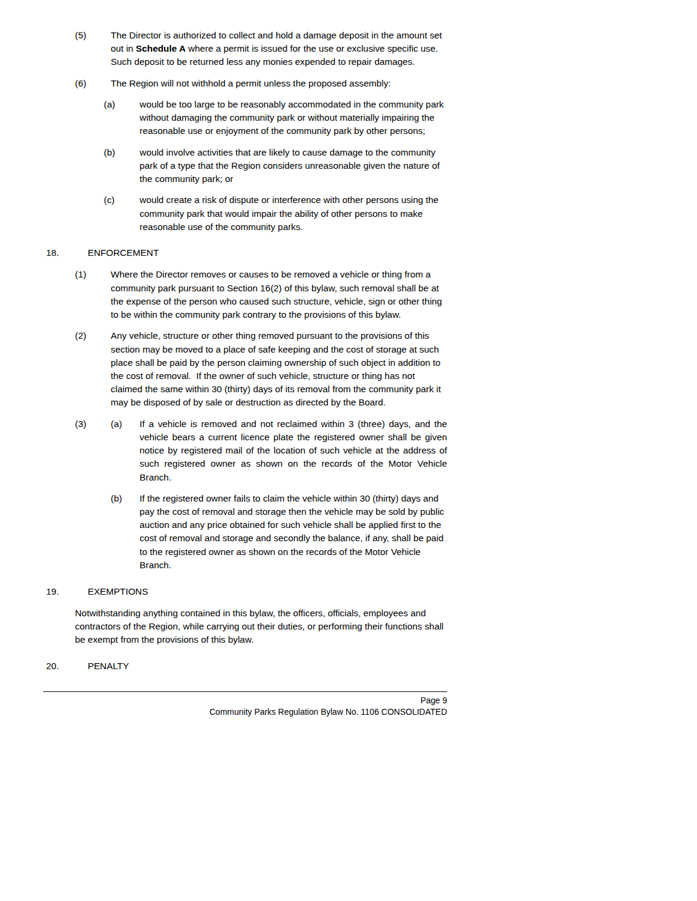(5)
The Director is authorized to collect and hold a damage deposit in the amount set out in Schedule A where a permit is issued for the use or exclusive specific use. Such deposit to be returned less any monies expended to repair damages.
(6)
The Region will not withhold a permit unless the proposed assembly:
(a)
would be too large to be reasonably accommodated in the community park without damaging the community park or without materially impairing the reasonable use or enjoyment of the community park by other persons;
(b)
would involve activities that are likely to cause damage to the community park of a type that the Region considers unreasonable given the nature of the community park; or
(c)
would create a risk of dispute or interference with other persons using the community park that would impair the ability of other persons to make reasonable use of the community parks.
18.
ENFORCEMENT
(1)
Where the Director removes or causes to be removed a vehicle or thing from a community park pursuant to Section 16(2) of this bylaw, such removal shall be at the expense of the person who caused such structure, vehicle, sign or other thing to be within the community park contrary to the provisions of this bylaw.
(2)
Any vehicle, structure or other thing removed pursuant to the provisions of this section may be moved to a place of safe keeping and the cost of storage at such place shall be paid by the person claiming ownership of such object in addition to the cost of removal. If the owner of such vehicle, structure or thing has not claimed the same within 30 (thirty) days of its removal from the community park it may be disposed of by sale or destruction as directed by the Board.
(3)
(a)
If a vehicle is removed and not reclaimed within 3 (three) days, and the vehicle bears a current licence plate the registered owner shall be given notice by registered mail of the location of such vehicle at the address of such registered owner as shown on the records of the Motor Vehicle Branch.
(b)
If the registered owner fails to claim the vehicle within 30 (thirty) days and pay the cost of removal and storage then the vehicle may be sold by public auction and any price obtained for such vehicle shall be applied first to the cost of removal and storage and secondly the balance, if any, shall be paid to the registered owner as shown on the records of the Motor Vehicle Branch.
19.
EXEMPTIONS
Notwithstanding anything contained in this bylaw, the officers, officials, employees and contractors of the Region, while carrying out their duties, or performing their functions shall be exempt from the provisions of this bylaw.
20.
PENALTY
Page 9
Community Parks Regulation Bylaw No. 1106 CONSOLIDATED